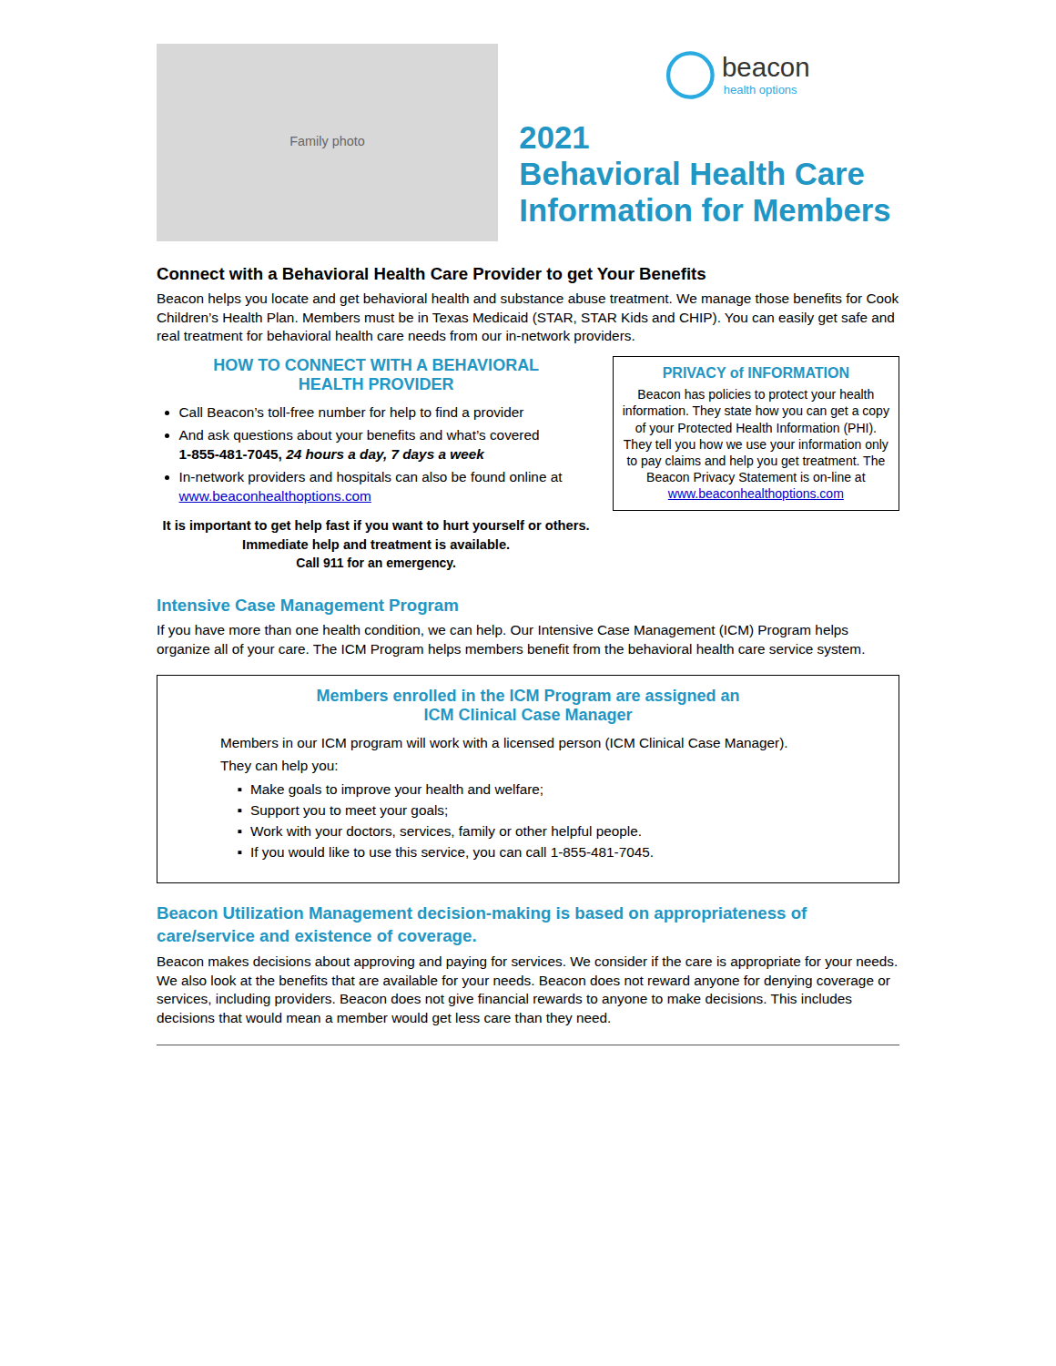2021
Behavioral Health Care
Information for Members
Connect with a Behavioral Health Care Provider to get Your Benefits
Beacon helps you locate and get behavioral health and substance abuse treatment. We manage those benefits for Cook Children’s Health Plan. Members must be in Texas Medicaid (STAR, STAR Kids and CHIP). You can easily get safe and real treatment for behavioral health care needs from our in-network providers.
HOW TO CONNECT WITH A BEHAVIORAL
HEALTH PROVIDER
Call Beacon’s toll-free number for help to find a provider
And ask questions about your benefits and what’s covered
1-855-481-7045, 24 hours a day, 7 days a week
In-network providers and hospitals can also be found online at www.beaconhealthoptions.com
It is important to get help fast if you want to hurt yourself or others.
Immediate help and treatment is available.
Call 911 for an emergency.
PRIVACY of INFORMATION Beacon has policies to protect your health information. They state how you can get a copy of your Protected Health Information (PHI). They tell you how we use your information only to pay claims and help you get treatment. The Beacon Privacy Statement is on-line at www.beaconhealthoptions.com
Intensive Case Management Program
If you have more than one health condition, we can help. Our Intensive Case Management (ICM) Program helps organize all of your care. The ICM Program helps members benefit from the behavioral health care service system.
Members enrolled in the ICM Program are assigned an
ICM Clinical Case Manager
Members in our ICM program will work with a licensed person (ICM Clinical Case Manager).
They can help you:
Make goals to improve your health and welfare;
Support you to meet your goals;
Work with your doctors, services, family or other helpful people.
If you would like to use this service, you can call 1-855-481-7045.
Beacon Utilization Management decision-making is based on appropriateness of care/service and existence of coverage.
Beacon makes decisions about approving and paying for services. We consider if the care is appropriate for your needs. We also look at the benefits that are available for your needs. Beacon does not reward anyone for denying coverage or services, including providers. Beacon does not give financial rewards to anyone to make decisions. This includes decisions that would mean a member would get less care than they need.